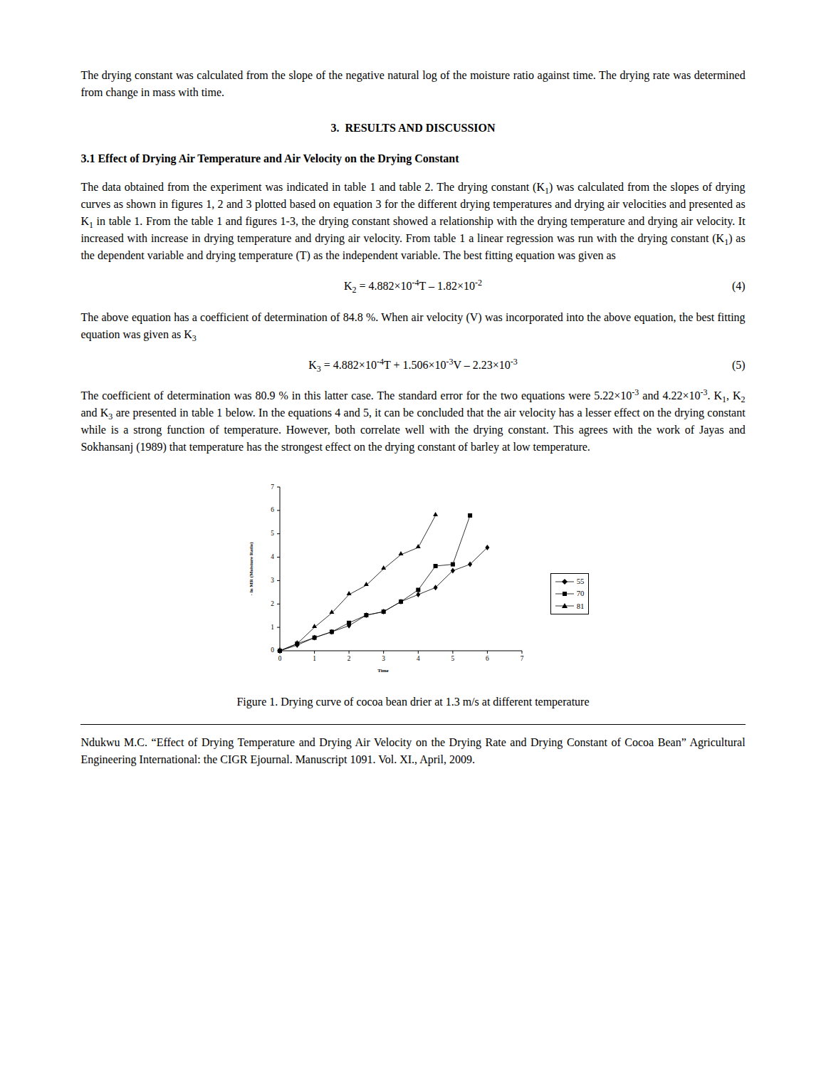The drying constant was calculated from the slope of the negative natural log of the moisture ratio against time. The drying rate was determined from change in mass with time.
3. RESULTS AND DISCUSSION
3.1 Effect of Drying Air Temperature and Air Velocity on the Drying Constant
The data obtained from the experiment was indicated in table 1 and table 2. The drying constant (K1) was calculated from the slopes of drying curves as shown in figures 1, 2 and 3 plotted based on equation 3 for the different drying temperatures and drying air velocities and presented as K1 in table 1. From the table 1 and figures 1-3, the drying constant showed a relationship with the drying temperature and drying air velocity. It increased with increase in drying temperature and drying air velocity. From table 1 a linear regression was run with the drying constant (K1) as the dependent variable and drying temperature (T) as the independent variable. The best fitting equation was given as
K2 = 4.882×10-4T – 1.82×10-2 (4)
The above equation has a coefficient of determination of 84.8 %. When air velocity (V) was incorporated into the above equation, the best fitting equation was given as K3
K3 = 4.882×10-4T + 1.506×10-3V – 2.23×10-3 (5)
The coefficient of determination was 80.9 % in this latter case. The standard error for the two equations were 5.22×10-3 and 4.22×10-3. K1, K2 and K3 are presented in table 1 below. In the equations 4 and 5, it can be concluded that the air velocity has a lesser effect on the drying constant while is a strong function of temperature. However, both correlate well with the drying constant. This agrees with the work of Jayas and Sokhansanj (1989) that temperature has the strongest effect on the drying constant of barley at low temperature.
0 1 2 3 4 5 6 7 0 1 2 3 4 5 6 7 Time - ln MR (Moisture Ratio)
55
70
81
Figure 1. Drying curve of cocoa bean drier at 1.3 m/s at different temperature
Ndukwu M.C. “Effect of Drying Temperature and Drying Air Velocity on the Drying Rate and Drying Constant of Cocoa Bean” Agricultural Engineering International: the CIGR Ejournal. Manuscript 1091. Vol. XI., April, 2009.